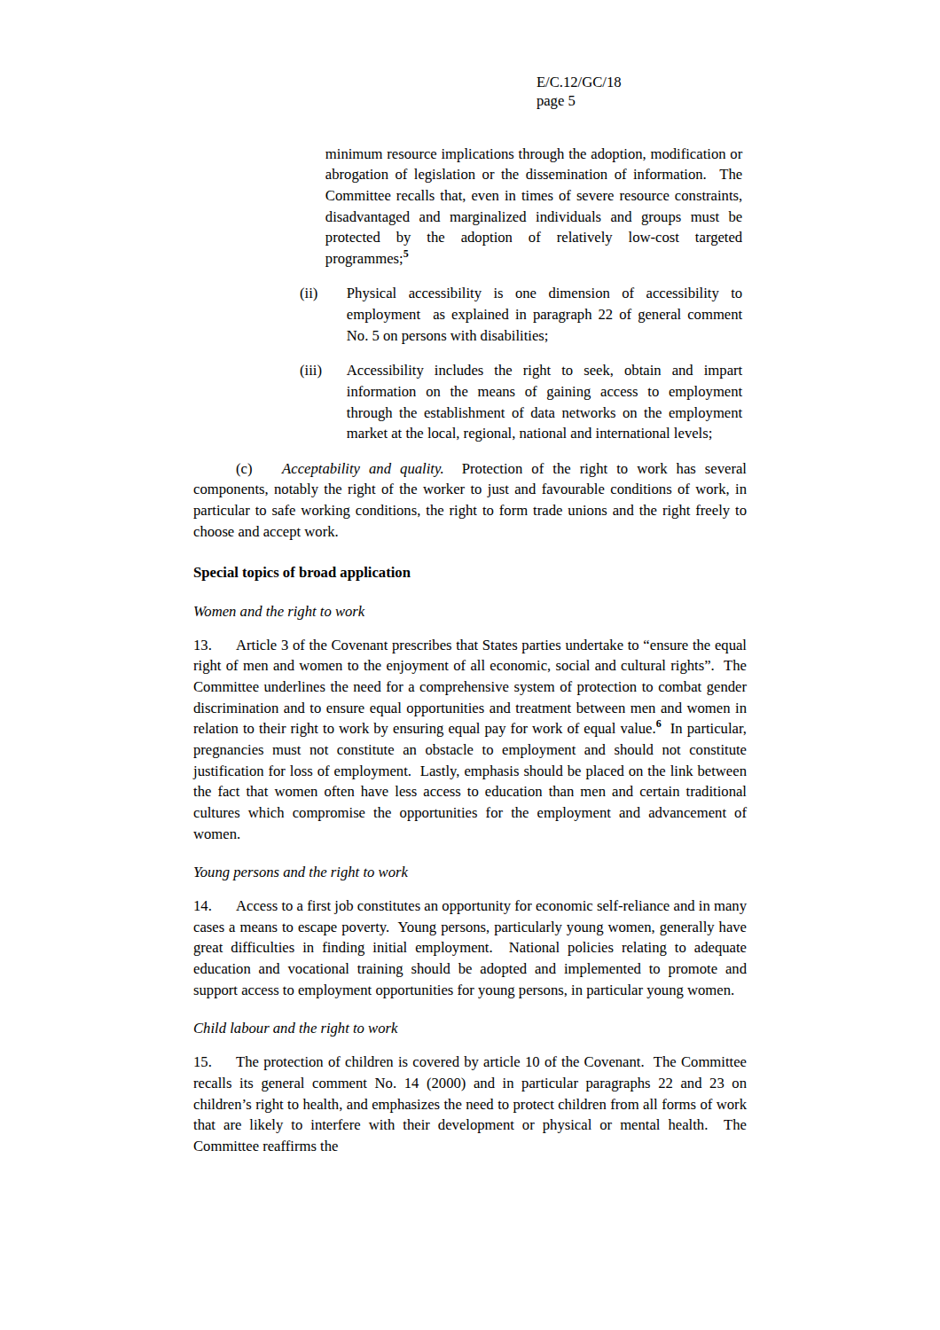E/C.12/GC/18
page 5
minimum resource implications through the adoption, modification or abrogation of legislation or the dissemination of information. The Committee recalls that, even in times of severe resource constraints, disadvantaged and marginalized individuals and groups must be protected by the adoption of relatively low-cost targeted programmes;5
(ii)
Physical accessibility is one dimension of accessibility to employment as explained in paragraph 22 of general comment No. 5 on persons with disabilities;
(iii)
Accessibility includes the right to seek, obtain and impart information on the means of gaining access to employment through the establishment of data networks on the employment market at the local, regional, national and international levels;
(c) Acceptability and quality. Protection of the right to work has several components, notably the right of the worker to just and favourable conditions of work, in particular to safe working conditions, the right to form trade unions and the right freely to choose and accept work.
Special topics of broad application
Women and the right to work
13. Article 3 of the Covenant prescribes that States parties undertake to “ensure the equal right of men and women to the enjoyment of all economic, social and cultural rights”. The Committee underlines the need for a comprehensive system of protection to combat gender discrimination and to ensure equal opportunities and treatment between men and women in relation to their right to work by ensuring equal pay for work of equal value.6 In particular, pregnancies must not constitute an obstacle to employment and should not constitute justification for loss of employment. Lastly, emphasis should be placed on the link between the fact that women often have less access to education than men and certain traditional cultures which compromise the opportunities for the employment and advancement of women.
Young persons and the right to work
14. Access to a first job constitutes an opportunity for economic self-reliance and in many cases a means to escape poverty. Young persons, particularly young women, generally have great difficulties in finding initial employment. National policies relating to adequate education and vocational training should be adopted and implemented to promote and support access to employment opportunities for young persons, in particular young women.
Child labour and the right to work
15. The protection of children is covered by article 10 of the Covenant. The Committee recalls its general comment No. 14 (2000) and in particular paragraphs 22 and 23 on children’s right to health, and emphasizes the need to protect children from all forms of work that are likely to interfere with their development or physical or mental health. The Committee reaffirms the